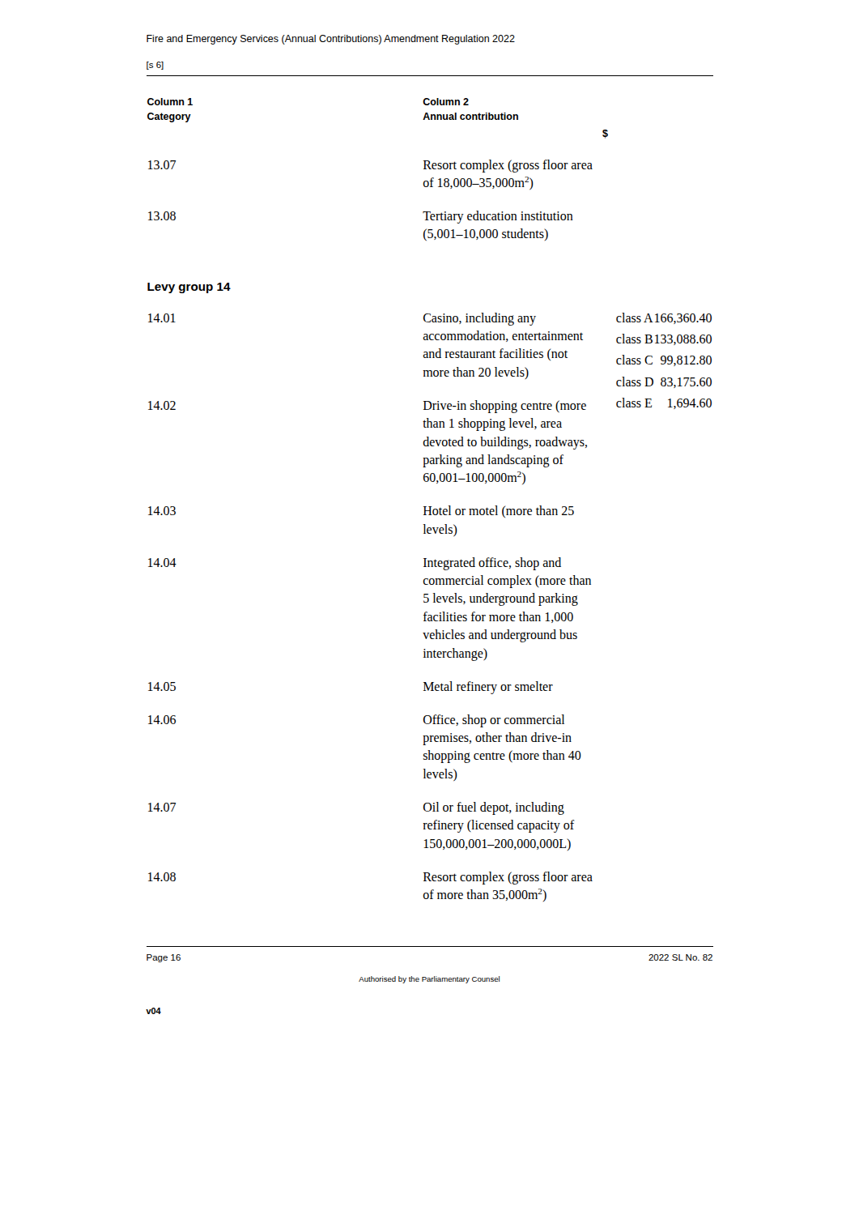Fire and Emergency Services (Annual Contributions) Amendment Regulation 2022
[s 6]
| Column 1 Category | Column 2 Annual contribution |
| --- | --- |
| | $ |
| 13.07 | Resort complex (gross floor area of 18,000–35,000m 2 ) | |
| 13.08 | Tertiary education institution (5,001–10,000 students) | |
| Levy group 14 |
| 14.01 | Casino, including any accommodation, entertainment and restaurant facilities (not more than 20 levels) | / class A / 166,360.40 / / class B / 133,088.60 / / class C / 99,812.80 / / class D / 83,175.60 / / class E / 1,694.60 / |
| 14.02 | Drive-in shopping centre (more than 1 shopping level, area devoted to buildings, roadways, parking and landscaping of 60,001–100,000m 2 ) |
| 14.03 | Hotel or motel (more than 25 levels) | |
| 14.04 | Integrated office, shop and commercial complex (more than 5 levels, underground parking facilities for more than 1,000 vehicles and underground bus interchange) | |
| 14.05 | Metal refinery or smelter | |
| 14.06 | Office, shop or commercial premises, other than drive-in shopping centre (more than 40 levels) | |
| 14.07 | Oil or fuel depot, including refinery (licensed capacity of 150,000,001–200,000,000L) | |
| 14.08 | Resort complex (gross floor area of more than 35,000m 2 ) | |
Page 16 2022 SL No. 82
Authorised by the Parliamentary Counsel
v04